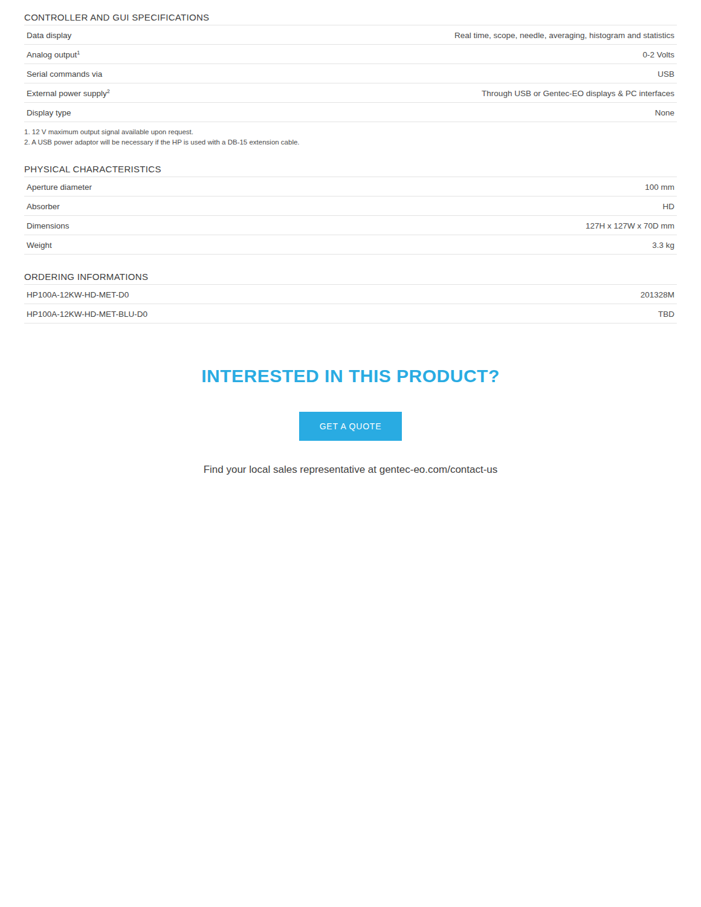Controller and GUI Specifications
| Data display | Real time, scope, needle, averaging, histogram and statistics |
| Analog output 1 | 0-2 Volts |
| Serial commands via | USB |
| External power supply 2 | Through USB or Gentec-EO displays & PC interfaces |
| Display type | None |
1. 12 V maximum output signal available upon request.
2. A USB power adaptor will be necessary if the HP is used with a DB-15 extension cable.
Physical Characteristics
| Aperture diameter | 100 mm |
| Absorber | HD |
| Dimensions | 127H x 127W x 70D mm |
| Weight | 3.3 kg |
Ordering Informations
| HP100A-12KW-HD-MET-D0 | 201328M |
| HP100A-12KW-HD-MET-BLU-D0 | TBD |
INTERESTED IN THIS PRODUCT?
GET A QUOTE
Find your local sales representative at gentec-eo.com/contact-us